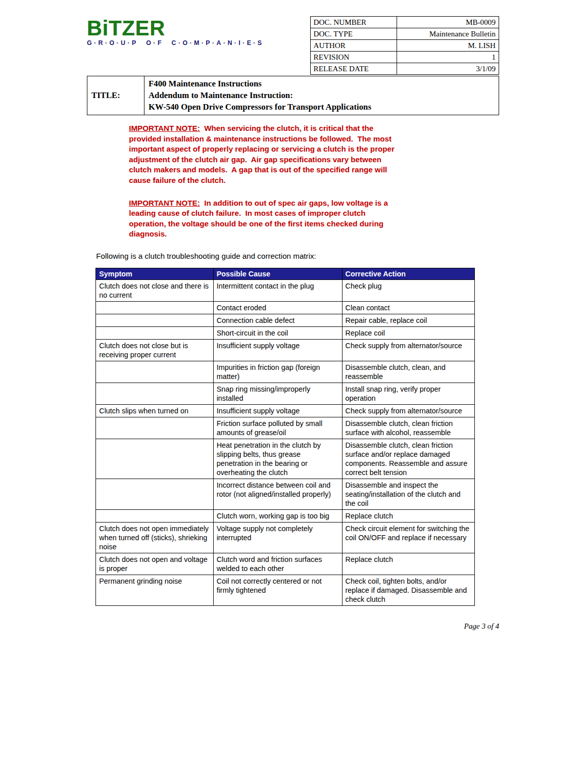BiTZER
G·R·O·U·P O·F C·O·M·P·A·N·I·E·S
| DOC. NUMBER | MB-0009 |
| DOC. TYPE | Maintenance Bulletin |
| AUTHOR | M. LISH |
| REVISION | 1 |
| RELEASE DATE | 3/1/09 |
| TITLE: | F400 Maintenance Instructions Addendum to Maintenance Instruction: KW-540 Open Drive Compressors for Transport Applications |
IMPORTANT NOTE: When servicing the clutch, it is critical that the provided installation & maintenance instructions be followed. The most important aspect of properly replacing or servicing a clutch is the proper adjustment of the clutch air gap. Air gap specifications vary between clutch makers and models. A gap that is out of the specified range will cause failure of the clutch.
IMPORTANT NOTE: In addition to out of spec air gaps, low voltage is a leading cause of clutch failure. In most cases of improper clutch operation, the voltage should be one of the first items checked during diagnosis.
Following is a clutch troubleshooting guide and correction matrix:
| Symptom | Possible Cause | Corrective Action |
| --- | --- | --- |
| Clutch does not close and there is no current | Intermittent contact in the plug | Check plug |
| | Contact eroded | Clean contact |
| | Connection cable defect | Repair cable, replace coil |
| | Short-circuit in the coil | Replace coil |
| Clutch does not close but is receiving proper current | Insufficient supply voltage | Check supply from alternator/source |
| | Impurities in friction gap (foreign matter) | Disassemble clutch, clean, and reassemble |
| | Snap ring missing/improperly installed | Install snap ring, verify proper operation |
| Clutch slips when turned on | Insufficient supply voltage | Check supply from alternator/source |
| | Friction surface polluted by small amounts of grease/oil | Disassemble clutch, clean friction surface with alcohol, reassemble |
| | Heat penetration in the clutch by slipping belts, thus grease penetration in the bearing or overheating the clutch | Disassemble clutch, clean friction surface and/or replace damaged components. Reassemble and assure correct belt tension |
| | Incorrect distance between coil and rotor (not aligned/installed properly) | Disassemble and inspect the seating/installation of the clutch and the coil |
| | Clutch worn, working gap is too big | Replace clutch |
| Clutch does not open immediately when turned off (sticks), shrieking noise | Voltage supply not completely interrupted | Check circuit element for switching the coil ON/OFF and replace if necessary |
| Clutch does not open and voltage is proper | Clutch word and friction surfaces welded to each other | Replace clutch |
| Permanent grinding noise | Coil not correctly centered or not firmly tightened | Check coil, tighten bolts, and/or replace if damaged. Disassemble and check clutch |
Page 3 of 4